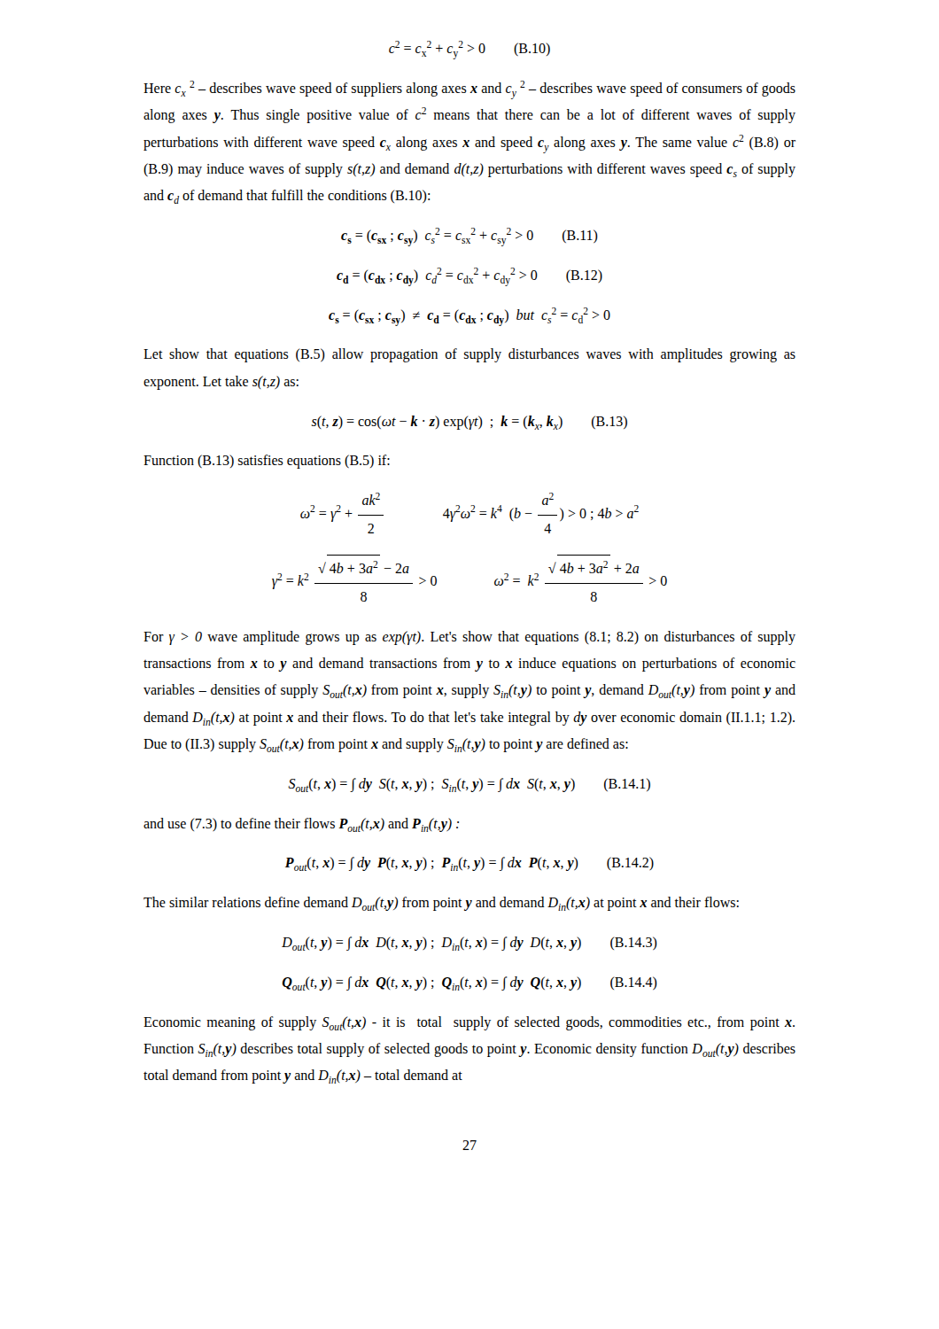c2 = cx2 + cy2 > 0 (B.10)
Here cx 2 – describes wave speed of suppliers along axes x and cy 2 – describes wave speed of consumers of goods along axes y. Thus single positive value of c2 means that there can be a lot of different waves of supply perturbations with different wave speed cx along axes x and speed cy along axes y. The same value c2 (B.8) or (B.9) may induce waves of supply s(t,z) and demand d(t,z) perturbations with different waves speed cs of supply and cd of demand that fulfill the conditions (B.10):
cs = (csx ; csy) cs2 = csx2 + csy2 > 0 (B.11)
cd = (cdx ; cdy) cd2 = cdx2 + cdy2 > 0 (B.12)
cs = (csx ; csy) ≠ cd = (cdx ; cdy) but cs2 = cd2 > 0
Let show that equations (B.5) allow propagation of supply disturbances waves with amplitudes growing as exponent. Let take s(t,z) as:
s(t, z) = cos(ωt − k · z) exp(γt) ; k = (kx, kx) (B.13)
Function (B.13) satisfies equations (B.5) if:
ω2 = γ2 + ak22 4γ2ω2 = k4 (b − a24) > 0 ; 4b > a2
γ2 = k2 √4b + 3a2 − 2a 8 > 0 ω2 = k2 √4b + 3a2 + 2a 8 > 0
For γ > 0 wave amplitude grows up as exp(γt). Let's show that equations (8.1; 8.2) on disturbances of supply transactions from x to y and demand transactions from y to x induce equations on perturbations of economic variables – densities of supply Sout(t,x) from point x, supply Sin(t,y) to point y, demand Dout(t,y) from point y and demand Din(t,x) at point x and their flows. To do that let's take integral by dy over economic domain (II.1.1; 1.2). Due to (II.3) supply Sout(t,x) from point x and supply Sin(t,y) to point y are defined as:
Sout(t, x) = ∫ dy S(t, x, y) ; Sin(t, y) = ∫ dx S(t, x, y) (B.14.1)
and use (7.3) to define their flows Pout(t,x) and Pin(t,y) :
Pout(t, x) = ∫ dy P(t, x, y) ; Pin(t, y) = ∫ dx P(t, x, y) (B.14.2)
The similar relations define demand Dout(t,y) from point y and demand Din(t,x) at point x and their flows:
Dout(t, y) = ∫ dx D(t, x, y) ; Din(t, x) = ∫ dy D(t, x, y) (B.14.3)
Qout(t, y) = ∫ dx Q(t, x, y) ; Qin(t, x) = ∫ dy Q(t, x, y) (B.14.4)
Economic meaning of supply Sout(t,x) - it is total supply of selected goods, commodities etc., from point x. Function Sin(t,y) describes total supply of selected goods to point y. Economic density function Dout(t,y) describes total demand from point y and Din(t,x) – total demand at
27